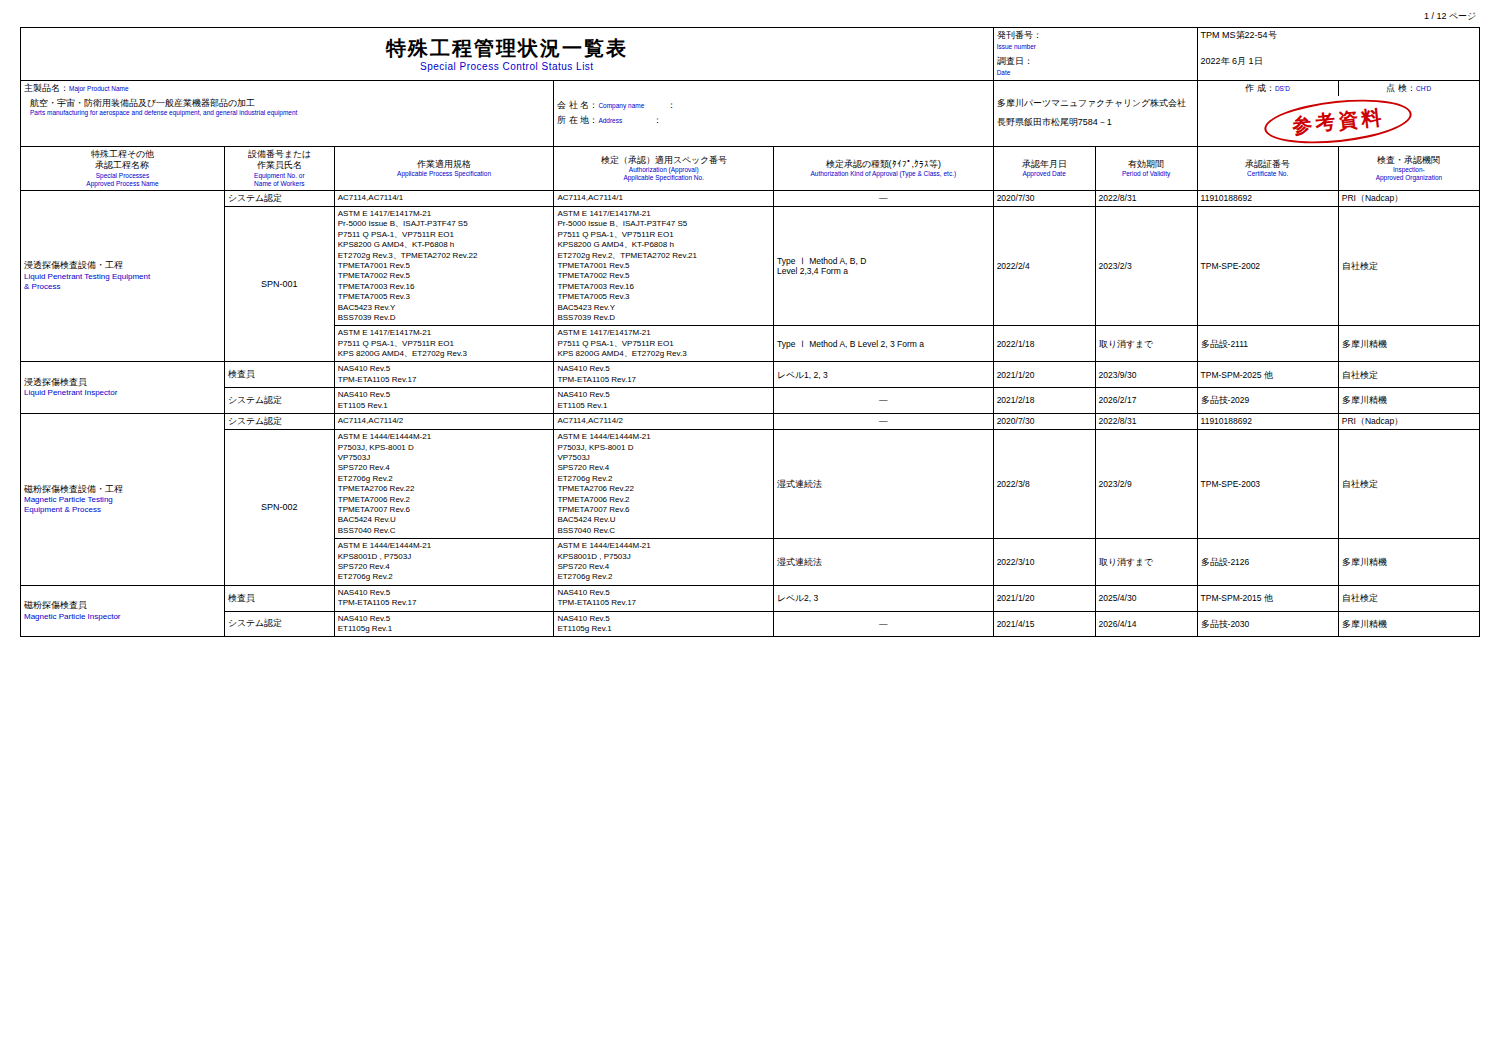1 / 12 ページ
| 特殊工程管理状況一覧表 Special Process Control Status List | 発刊番号： Issue number | TPM MS第22-54号 |
| 調査日： Date | 2022年 6月 1日 |
| 主製品名： Major Product Name | 会 社 名： Company name ： 所 在 地： Address ： | 多摩川パーツマニュファクチャリング株式会社 長野県飯田市松尾明7584－1 | 作 成： DS'D | 点 検： CH'D |
| 航空・宇宙・防衛用装備品及び一般産業機器部品の加工 Parts manufacturing for aerospace and defense equipment, and general industrial equipment | 参考資料 |
| 特殊工程その他 承認工程名称 Special Processes Approved Process Name | 設備番号または 作業員氏名 Equipment No. or Name of Workers | 作業適用規格 Applicable Process Specification | 検定（承認）適用スペック番号 Authorization (Approval) Applicable Specification No. | 検定承認の種類(ﾀｲﾌﾟ,ｸﾗｽ等) Authorization Kind of Approval (Type & Class, etc.) | 承認年月日 Approved Date | 有効期間 Period of Validity | 承認証番号 Certificate No. | 検査・承認機関 Inspection- Approved Organization |
| 浸透探傷検査設備・工程 Liquid Penetrant Testing Equipment & Process | システム認定 | AC7114,AC7114/1 | AC7114,AC7114/1 | ― | 2020/7/30 | 2022/8/31 | 11910188692 | PRI（Nadcap） |
| SPN-001 | ASTM E 1417/E1417M-21 Pr-5000 Issue B、ISAJT-P3TF47 S5 P7511 Q PSA-1、VP7511R EO1 KPS8200 G AMD4、KT-P6808 h ET2702g Rev.3、TPMETA2702 Rev.22 TPMETA7001 Rev.5 TPMETA7002 Rev.5 TPMETA7003 Rev.16 TPMETA7005 Rev.3 BAC5423 Rev.Y BSS7039 Rev.D | ASTM E 1417/E1417M-21 Pr-5000 Issue B、ISAJT-P3TF47 S5 P7511 Q PSA-1、VP7511R EO1 KPS8200 G AMD4、KT-P6808 h ET2702g Rev.2、TPMETA2702 Rev.21 TPMETA7001 Rev.5 TPMETA7002 Rev.5 TPMETA7003 Rev.16 TPMETA7005 Rev.3 BAC5423 Rev.Y BSS7039 Rev.D | Type Ⅰ Method A, B, D Level 2,3,4 Form a | 2022/2/4 | 2023/2/3 | TPM-SPE-2002 | 自社検定 |
| ASTM E 1417/E1417M-21 P7511 Q PSA-1、VP7511R EO1 KPS 8200G AMD4、ET2702g Rev.3 | ASTM E 1417/E1417M-21 P7511 Q PSA-1、VP7511R EO1 KPS 8200G AMD4、ET2702g Rev.3 | Type Ⅰ Method A, B Level 2, 3 Form a | 2022/1/18 | 取り消すまで | 多品設-2111 | 多摩川精機 |
| 浸透探傷検査員 Liquid Penetrant Inspector | 検査員 | NAS410 Rev.5 TPM-ETA1105 Rev.17 | NAS410 Rev.5 TPM-ETA1105 Rev.17 | レベル1, 2, 3 | 2021/1/20 | 2023/9/30 | TPM-SPM-2025 他 | 自社検定 |
| システム認定 | NAS410 Rev.5 ET1105 Rev.1 | NAS410 Rev.5 ET1105 Rev.1 | ― | 2021/2/18 | 2026/2/17 | 多品技-2029 | 多摩川精機 |
| 磁粉探傷検査設備・工程 Magnetic Particle Testing Equipment & Process | システム認定 | AC7114,AC7114/2 | AC7114,AC7114/2 | ― | 2020/7/30 | 2022/8/31 | 11910188692 | PRI（Nadcap） |
| SPN-002 | ASTM E 1444/E1444M-21 P7503J, KPS-8001 D VP7503J SPS720 Rev.4 ET2706g Rev.2 TPMETA2706 Rev.22 TPMETA7006 Rev.2 TPMETA7007 Rev.6 BAC5424 Rev.U BSS7040 Rev.C | ASTM E 1444/E1444M-21 P7503J, KPS-8001 D VP7503J SPS720 Rev.4 ET2706g Rev.2 TPMETA2706 Rev.22 TPMETA7006 Rev.2 TPMETA7007 Rev.6 BAC5424 Rev.U BSS7040 Rev.C | 湿式連続法 | 2022/3/8 | 2023/2/9 | TPM-SPE-2003 | 自社検定 |
| ASTM E 1444/E1444M-21 KPS8001D , P7503J SPS720 Rev.4 ET2706g Rev.2 | ASTM E 1444/E1444M-21 KPS8001D , P7503J SPS720 Rev.4 ET2706g Rev.2 | 湿式連続法 | 2022/3/10 | 取り消すまで | 多品設-2126 | 多摩川精機 |
| 磁粉探傷検査員 Magnetic Particle Inspector | 検査員 | NAS410 Rev.5 TPM-ETA1105 Rev.17 | NAS410 Rev.5 TPM-ETA1105 Rev.17 | レベル2, 3 | 2021/1/20 | 2025/4/30 | TPM-SPM-2015 他 | 自社検定 |
| システム認定 | NAS410 Rev.5 ET1105g Rev.1 | NAS410 Rev.5 ET1105g Rev.1 | ― | 2021/4/15 | 2026/4/14 | 多品技-2030 | 多摩川精機 |